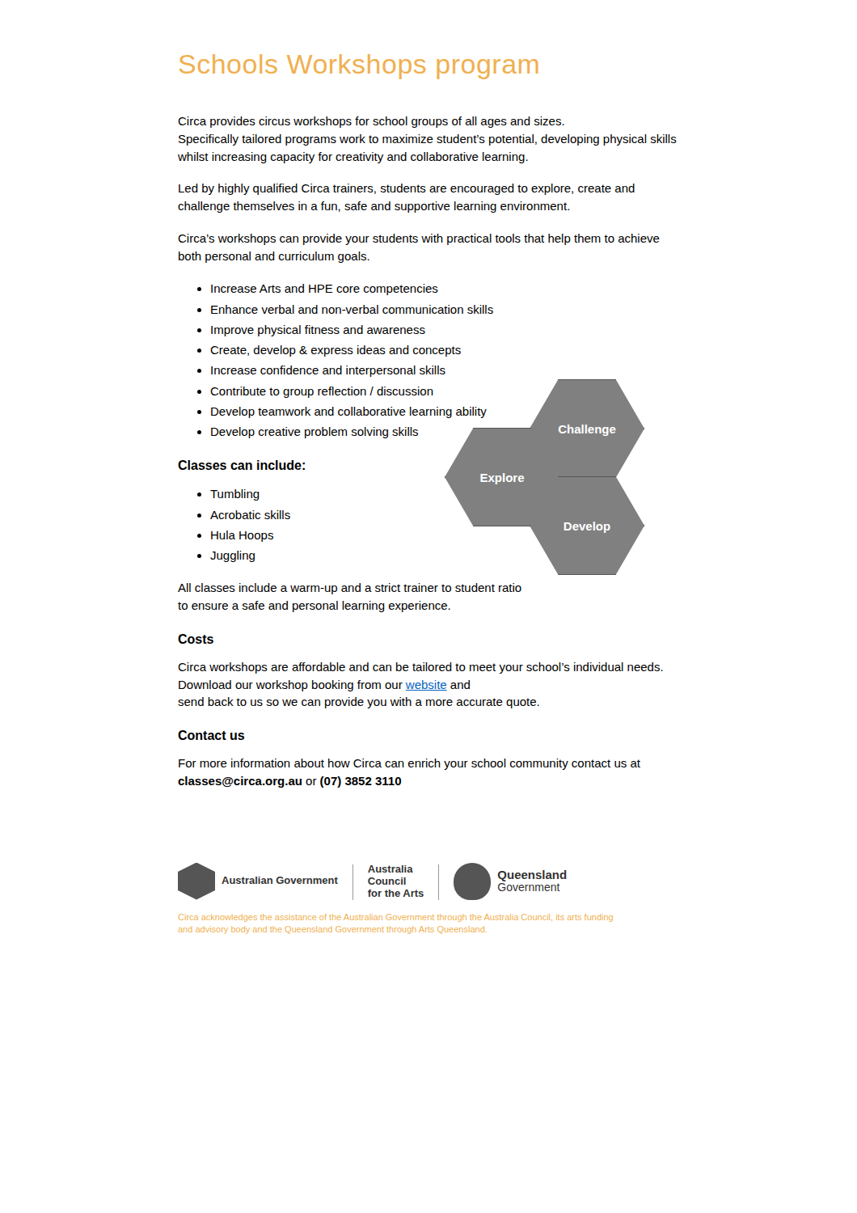Schools Workshops program
Challenge
Explore
Develop
Circa provides circus workshops for school groups of all ages and sizes.
Specifically tailored programs work to maximize student’s potential, developing physical skills whilst increasing capacity for creativity and collaborative learning.
Led by highly qualified Circa trainers, students are encouraged to explore, create and challenge themselves in a fun, safe and supportive learning environment.
Circa’s workshops can provide your students with practical tools that help them to achieve both personal and curriculum goals.
Increase Arts and HPE core competencies
Enhance verbal and non-verbal communication skills
Improve physical fitness and awareness
Create, develop & express ideas and concepts
Increase confidence and interpersonal skills
Contribute to group reflection / discussion
Develop teamwork and collaborative learning ability
Develop creative problem solving skills
Classes can include:
Tumbling
Acrobatic skills
Hula Hoops
Juggling
All classes include a warm-up and a strict trainer to student ratio
to ensure a safe and personal learning experience.
Costs
Circa workshops are affordable and can be tailored to meet your school’s individual needs. Download our workshop booking from our website and
send back to us so we can provide you with a more accurate quote.
Contact us
For more information about how Circa can enrich your school community contact us at classes@circa.org.au or (07) 3852 3110
Australian Government
Australia Council for the Arts
QueenslandGovernment
Circa acknowledges the assistance of the Australian Government through the Australia Council, its arts funding and advisory body and the Queensland Government through Arts Queensland.